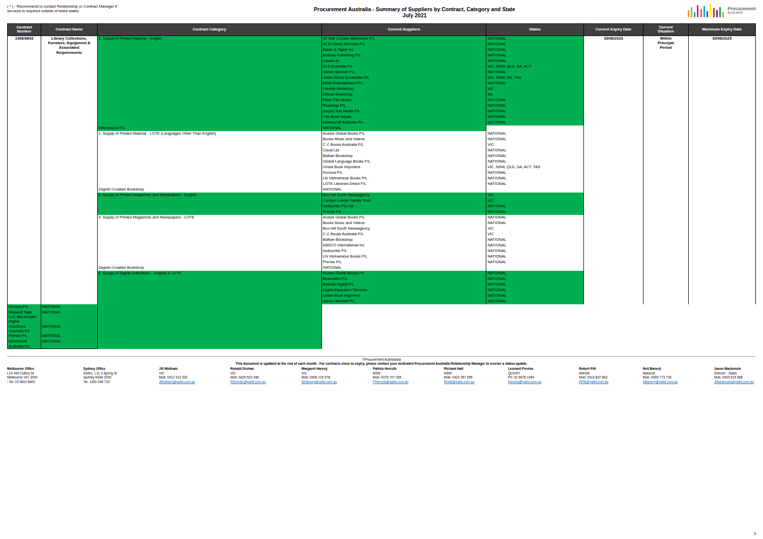( * ) - Recommend to contact Relationship or Contract Manager if
services is required outside of listed states
ProcurementAustralia®
Procurement Australia - Summary of Suppliers by Contract, Category and State
July 2021
| Contract Number | Contract Name | Contract Category | Current Suppliers | States | Current Expiry Date | Current Situation | Maximum Expiry Date |
| --- | --- | --- | --- | --- | --- | --- | --- |
| 2306/0843 | Library Collections, Furniture, Equipment & Associated Requirements | 1. Supply of Printed Material - English | All Star Comics Melbourne P/L | NATIONAL | 30/06/2023 | Within Principal Period | 30/06/2025 |
| ALS Library Services P/L | NATIONAL |
| Baker & Taylor Inc | NATIONAL |
| Bolinda Publishing P/L | NATIONAL |
| Caval Ltd | NATIONAL |
| DLS Australia P/L | VIC, NSW, QLD, SA, ACT |
| James Bennett P/L | NATIONAL |
| Julian Wood Bookseller P/L | VIC, NSW, SA, TAS |
| MDM Entertainment P/L | NATIONAL |
| Farrells Bookshop | VIC |
| Dillons Bookshop | SA |
| Peter Pal Library | NATIONAL |
| Readings P/L | NATIONAL |
| Sound Text Media P/L | NATIONAL |
| The Book House | NATIONAL |
| Ulverscroft Australia P/L | NATIONAL |
| Wavesound P/L | NATIONAL |
| 2. Supply of Printed Material - LOTE (Languages Other Than English) | Aussie Global Books P/L | NATIONAL |
| Books Music and Videos | NATIONAL |
| C C Books Australia P/L | VIC |
| Caval Ltd | NATIONAL |
| Balkan Bookshop | NATIONAL |
| Global Language Books P/L | NATIONAL |
| Greek Book Importers | VIC, NSW, QLD, SA, ACT, TAS |
| Konova P/L | NATIONAL |
| LN Vietnamese Books P/L | NATIONAL |
| LOTE Libraries Direct P/L | NATIONAL |
| Zagreb Croatian Bookshop | NATIONAL |
| 3. Supply of Printed Magazines and Newspapers - English | Box Hill South Newsagency | VIC |
| Carolyn Loader Family Trust | VIC |
| Isubscribe Pty Ltd | NATIONAL |
| Prenax P/L | NATIONAL |
| 4. Supply of Printed Magazines and Newspapers - LOTE | Aussie Global Books P/L | NATIONAL |
| Books Music and Videos | NATIONAL |
| Box Hill South Newsagency | VIC |
| C C Books Australia P/L | VIC |
| Balkan Bookshop | NATIONAL |
| EBSCO International Inc | NATIONAL |
| Isubscribe P/L | NATIONAL |
| LN Vietnamese Books P/L | NATIONAL |
| Prenax P/L | NATIONAL |
| Zagreb Croatian Bookshop | NATIONAL |
| 5. Supply of Digital Collections – English & LOTE | Aussie Global Books P/L | NATIONAL |
| Beamafilm P/L | NATIONAL |
| Bolinda Digital P/L | NATIONAL |
| Digital Education Services | NATIONAL |
| Greek Book Importers | NATIONAL |
| James Bennett P/L | NATIONAL |
| Konova P/L | NATIONAL |
| Midwest Tape LLC dba hoopla Digital | NATIONAL |
| OverDrive Australia P/L | NATIONAL |
| Prenax P/L | NATIONAL |
| Ulverscroft Australia P/L | NATIONAL |
©Procurement Australasia
This document is updated at the end of each month. For contracts close to expiry, please contact your dedicated Procurement Australia Relationship Manager to receive a status update.
| Melbourne Office L10 440 Collins St Melbourne VIC 3000 / Tel: 03 9810 8600 | Sydney Office Suite1, L11 3 Spring St Sydney NSW 2000 Tel: 1300 248 724 | Jill Mottram VIC Mob: 0412 313 332 JMottram@paltd.com.au | Ronald Drohan VIC Mob: 0429 523 346 RDrohan@paltd.com.au | Margaret Harvey VIC Mob: 0406 215 978 MHarvey@paltd.com.au | Patrick Herczik NSW Mob: 0475 707 335 PHerczik@paltd.com.au | Richard Hall NSW Mob: 0429 357 655 RHall@paltd.com.au | Leonard Pereira QLD/NT Ph: 02 9478 1454 lpereira@paltd.com.au | Robert Pitt WA/SA Mob: 0414 837 842 RPitt@paltd.com.au | Neil Banerji National Mob: 0499 773 733 NBanerji@paltd.com.au | Jason Mackenzie Director - Sales Mob: 0429 515 668 JMackenzie@paltd.com.au |
3